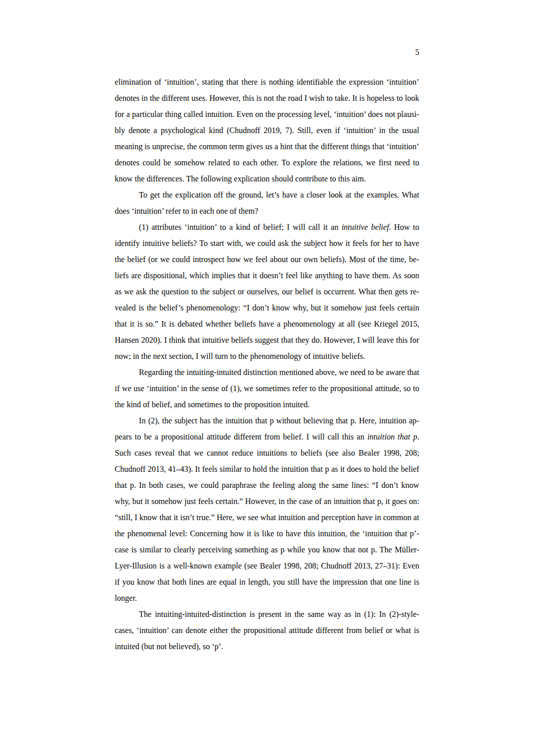5
elimination of ‘intuition’, stating that there is nothing identifiable the expression ‘intuition’ denotes in the different uses. However, this is not the road I wish to take. It is hopeless to look for a particular thing called intuition. Even on the processing level, ‘intuition’ does not plausibly denote a psychological kind (Chudnoff 2019, 7). Still, even if ‘intuition’ in the usual meaning is unprecise, the common term gives us a hint that the different things that ‘intuition’ denotes could be somehow related to each other. To explore the relations, we first need to know the differences. The following explication should contribute to this aim.
To get the explication off the ground, let’s have a closer look at the examples. What does ‘intuition’ refer to in each one of them?
(1) attributes ‘intuition’ to a kind of belief; I will call it an intuitive belief. How to identify intuitive beliefs? To start with, we could ask the subject how it feels for her to have the belief (or we could introspect how we feel about our own beliefs). Most of the time, beliefs are dispositional, which implies that it doesn’t feel like anything to have them. As soon as we ask the question to the subject or ourselves, our belief is occurrent. What then gets revealed is the belief’s phenomenology: “I don’t know why, but it somehow just feels certain that it is so.” It is debated whether beliefs have a phenomenology at all (see Kriegel 2015, Hansen 2020). I think that intuitive beliefs suggest that they do. However, I will leave this for now; in the next section, I will turn to the phenomenology of intuitive beliefs.
Regarding the intuiting-intuited distinction mentioned above, we need to be aware that if we use ‘intuition’ in the sense of (1), we sometimes refer to the propositional attitude, so to the kind of belief, and sometimes to the proposition intuited.
In (2), the subject has the intuition that p without believing that p. Here, intuition appears to be a propositional attitude different from belief. I will call this an intuition that p. Such cases reveal that we cannot reduce intuitions to beliefs (see also Bealer 1998, 208; Chudnoff 2013, 41–43). It feels similar to hold the intuition that p as it does to hold the belief that p. In both cases, we could paraphrase the feeling along the same lines: “I don’t know why, but it somehow just feels certain.” However, in the case of an intuition that p, it goes on: “still, I know that it isn’t true.” Here, we see what intuition and perception have in common at the phenomenal level: Concerning how it is like to have this intuition, the ‘intuition that p’-case is similar to clearly perceiving something as p while you know that not p. The Müller-Lyer-Illusion is a well-known example (see Bealer 1998, 208; Chudnoff 2013, 27–31): Even if you know that both lines are equal in length, you still have the impression that one line is longer.
The intuiting-intuited-distinction is present in the same way as in (1): In (2)-style-cases, ‘intuition’ can denote either the propositional attitude different from belief or what is intuited (but not believed), so ‘p’.